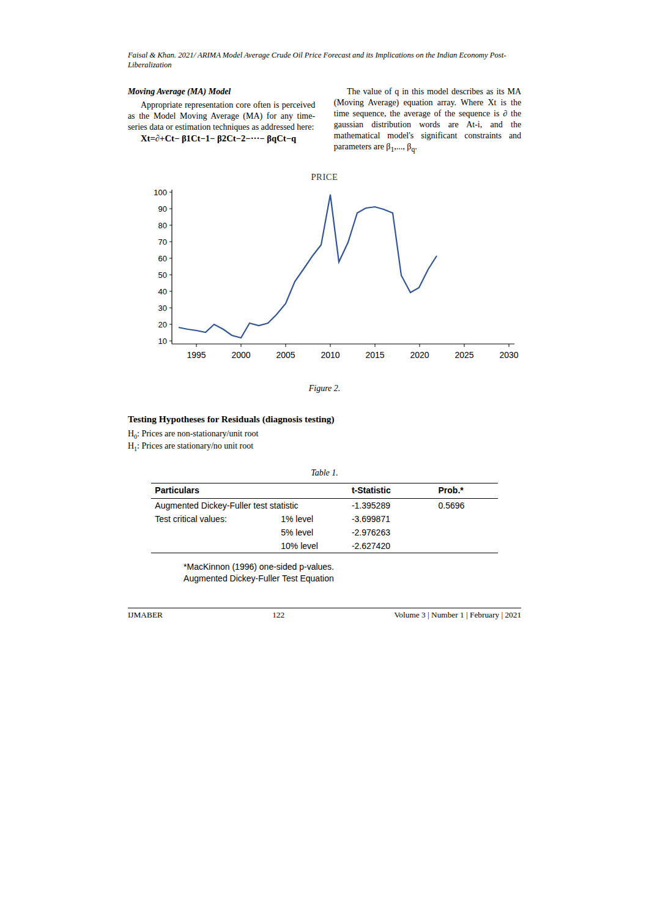Faisal & Khan. 2021/ ARIMA Model Average Crude Oil Price Forecast and its Implications on the Indian Economy Post-Liberalization
Moving Average (MA) Model
Appropriate representation core often is perceived as the Model Moving Average (MA) for any time-series data or estimation techniques as addressed here:
Xt=∂+Ct− β1Ct−1− β2Ct−2−···− βqCt−q
The value of q in this model describes as its MA (Moving Average) equation array. Where Xt is the time sequence, the average of the sequence is ∂ the gaussian distribution words are At-i, and the mathematical model's significant constraints and parameters are β1,..., βq.
PRICE
100 90 80 70 60 50 40 30 20 10 1995 2000 2005 2010 2015 2020 2025 2030
Figure 2.
Testing Hypotheses for Residuals (diagnosis testing)
H0: Prices are non-stationary/unit root
H1: Prices are stationary/no unit root
Table 1.
| Particulars | t-Statistic | Prob.* |
| Augmented Dickey-Fuller test statistic | -1.395289 | 0.5696 |
| Test critical values: | 1% level | -3.699871 | |
| | 5% level | -2.976263 | |
| | 10% level | -2.627420 | |
*MacKinnon (1996) one-sided p-values.
Augmented Dickey-Fuller Test Equation
IJMABER
122
Volume 3 | Number 1 | February | 2021